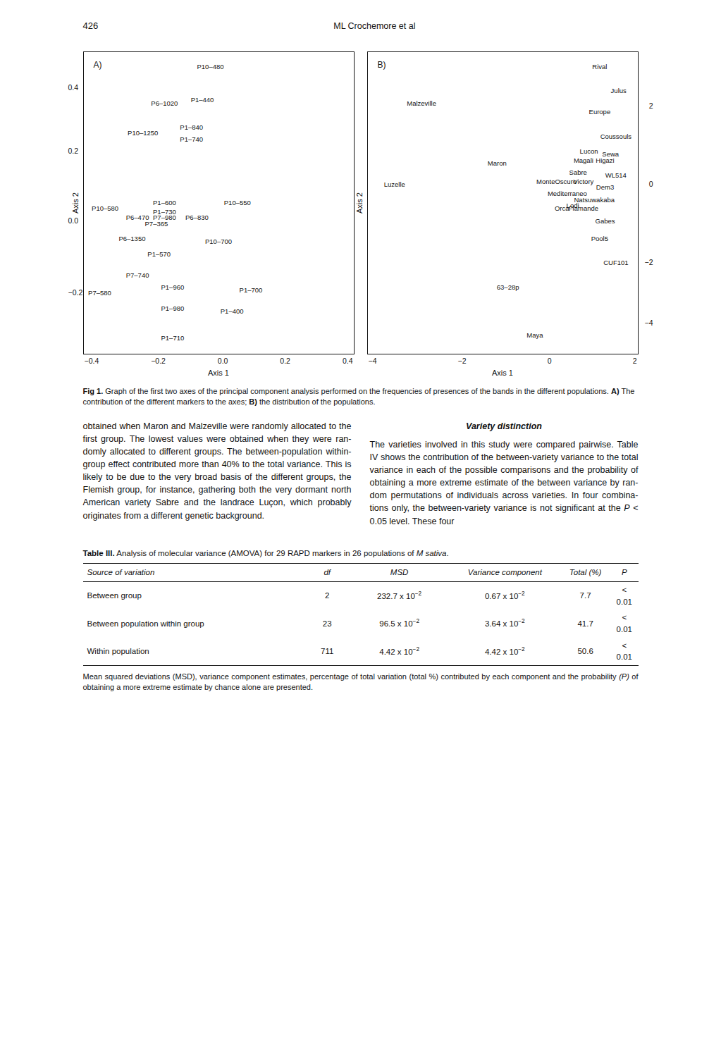426
ML Crochemore et al
A) Axis 2 0.4 0.2 0.0 −0.2 P10–480 P6–1020 P1–440 P10–1250 P1–840 P1–740 P10–580 P1–600 P1–730 P6–470 P7–980 P7–365 P6–830 P10–550 P6–1350 P10–700 P1–570 P7–740 P1–960 P7–580 P1–700 P1–980 P1–400 P1–710
B) Axis 2 2 0 −2 −4 Rival Julus Malzeville Europe Coussouls Lucon Sewa Magali Higazi Maron Sabre WL514 MonteOscuro Victory Dem3 Luzelle Mediterraneo Natsuwakaba Lodi Orca Flamande Gabes Pool5 CUF101 63–28p Maya
−0.4−0.20.00.20.4
−4−202
Axis 1
Axis 1
Fig 1. Graph of the first two axes of the principal component analysis performed on the frequencies of presences of the bands in the different populations. A) The contribution of the different markers to the axes; B) the distribution of the populations.
obtained when Maron and Malzeville were randomly allocated to the first group. The lowest values were obtained when they were randomly allocated to different groups. The between-population within-group effect contributed more than 40% to the total variance. This is likely to be due to the very broad basis of the different groups, the Flemish group, for instance, gathering both the very dormant north American variety Sabre and the landrace Luçon, which probably originates from a different genetic background.
Variety distinction
The varieties involved in this study were compared pairwise. Table IV shows the contribution of the between-variety variance to the total variance in each of the possible comparisons and the probability of obtaining a more extreme estimate of the between variance by random permutations of individuals across varieties. In four combinations only, the between-variety variance is not significant at the P < 0.05 level. These four
Table III. Analysis of molecular variance (AMOVA) for 29 RAPD markers in 26 populations of M sativa.
| Source of variation | df | MSD | Variance component | Total (%) | P |
| --- | --- | --- | --- | --- | --- |
| Between group | 2 | 232.7 x 10 −2 | 0.67 x 10 −2 | 7.7 | < 0.01 |
| Between population within group | 23 | 96.5 x 10 −2 | 3.64 x 10 −2 | 41.7 | < 0.01 |
| Within population | 711 | 4.42 x 10 −2 | 4.42 x 10 −2 | 50.6 | < 0.01 |
Mean squared deviations (MSD), variance component estimates, percentage of total variation (total %) contributed by each component and the probability (P) of obtaining a more extreme estimate by chance alone are presented.